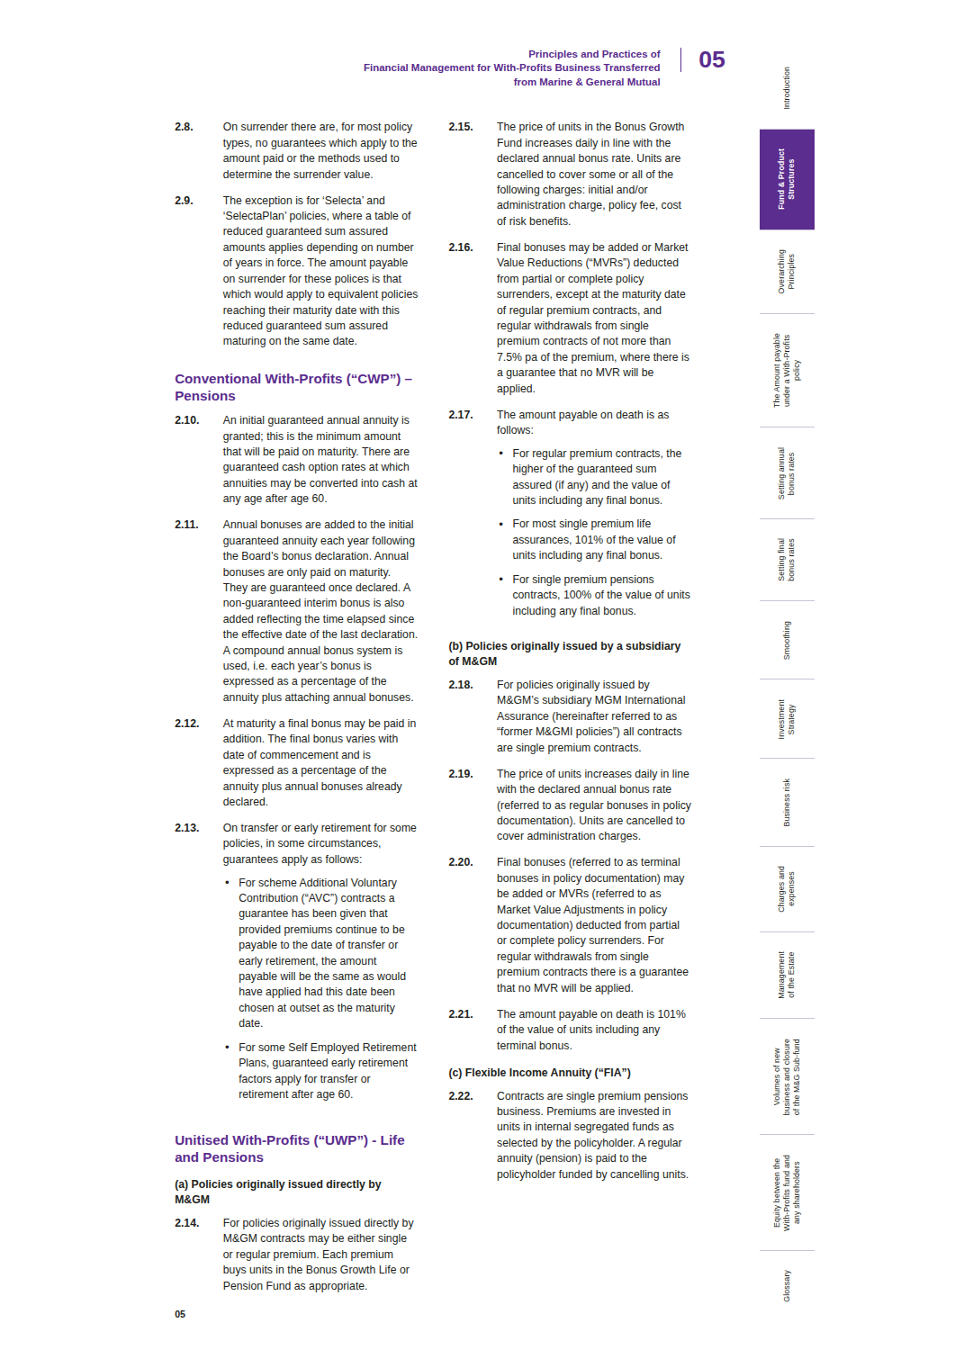Principles and Practices of
Financial Management for With-Profits Business Transferred
from Marine & General Mutual
05
2.8.
On surrender there are, for most policy types, no guarantees which apply to the amount paid or the methods used to determine the surrender value.
2.9.
The exception is for ‘Selecta’ and ‘SelectaPlan’ policies, where a table of reduced guaranteed sum assured amounts applies depending on number of years in force. The amount payable on surrender for these polices is that which would apply to equivalent policies reaching their maturity date with this reduced guaranteed sum assured maturing on the same date.
Conventional With-Profits (“CWP”) – Pensions
2.10.
An initial guaranteed annual annuity is granted; this is the minimum amount that will be paid on maturity. There are guaranteed cash option rates at which annuities may be converted into cash at any age after age 60.
2.11.
Annual bonuses are added to the initial guaranteed annuity each year following the Board’s bonus declaration. Annual bonuses are only paid on maturity. They are guaranteed once declared. A non-guaranteed interim bonus is also added reflecting the time elapsed since the effective date of the last declaration. A compound annual bonus system is used, i.e. each year’s bonus is expressed as a percentage of the annuity plus attaching annual bonuses.
2.12.
At maturity a final bonus may be paid in addition. The final bonus varies with date of commencement and is expressed as a percentage of the annuity plus annual bonuses already declared.
2.13.
On transfer or early retirement for some policies, in some circumstances, guarantees apply as follows:
For scheme Additional Voluntary Contribution (“AVC”) contracts a guarantee has been given that provided premiums continue to be payable to the date of transfer or early retirement, the amount payable will be the same as would have applied had this date been chosen at outset as the maturity date.
For some Self Employed Retirement Plans, guaranteed early retirement factors apply for transfer or retirement after age 60.
Unitised With-Profits (“UWP”) - Life and Pensions
(a) Policies originally issued directly by M&GM
2.14.
For policies originally issued directly by M&GM contracts may be either single or regular premium. Each premium buys units in the Bonus Growth Life or Pension Fund as appropriate.
2.15.
The price of units in the Bonus Growth Fund increases daily in line with the declared annual bonus rate. Units are cancelled to cover some or all of the following charges: initial and/or administration charge, policy fee, cost of risk benefits.
2.16.
Final bonuses may be added or Market Value Reductions (“MVRs”) deducted from partial or complete policy surrenders, except at the maturity date of regular premium contracts, and regular withdrawals from single premium contracts of not more than 7.5% pa of the premium, where there is a guarantee that no MVR will be applied.
2.17.
The amount payable on death is as follows:
For regular premium contracts, the higher of the guaranteed sum assured (if any) and the value of units including any final bonus.
For most single premium life assurances, 101% of the value of units including any final bonus.
For single premium pensions contracts, 100% of the value of units including any final bonus.
(b) Policies originally issued by a subsidiary of M&GM
2.18.
For policies originally issued by M&GM’s subsidiary MGM International Assurance (hereinafter referred to as “former M&GMI policies”) all contracts are single premium contracts.
2.19.
The price of units increases daily in line with the declared annual bonus rate (referred to as regular bonuses in policy documentation). Units are cancelled to cover administration charges.
2.20.
Final bonuses (referred to as terminal bonuses in policy documentation) may be added or MVRs (referred to as Market Value Adjustments in policy documentation) deducted from partial or complete policy surrenders. For regular withdrawals from single premium contracts there is a guarantee that no MVR will be applied.
2.21.
The amount payable on death is 101% of the value of units including any terminal bonus.
(c) Flexible Income Annuity (“FIA”)
2.22.
Contracts are single premium pensions business. Premiums are invested in units in internal segregated funds as selected by the policyholder. A regular annuity (pension) is paid to the policyholder funded by cancelling units.
05
Introduction
Fund & Product Structures
Overarching Principles
The Amount payable under a With-Profits policy
Setting annual bonus rates
Setting final bonus rates
Smoothing
Investment Strategy
Business risk
Charges and expenses
Management of the Estate
Volumes of new business and closure of the M&G Sub-fund
Equity between the With-Profits fund and any shareholders
Glossary